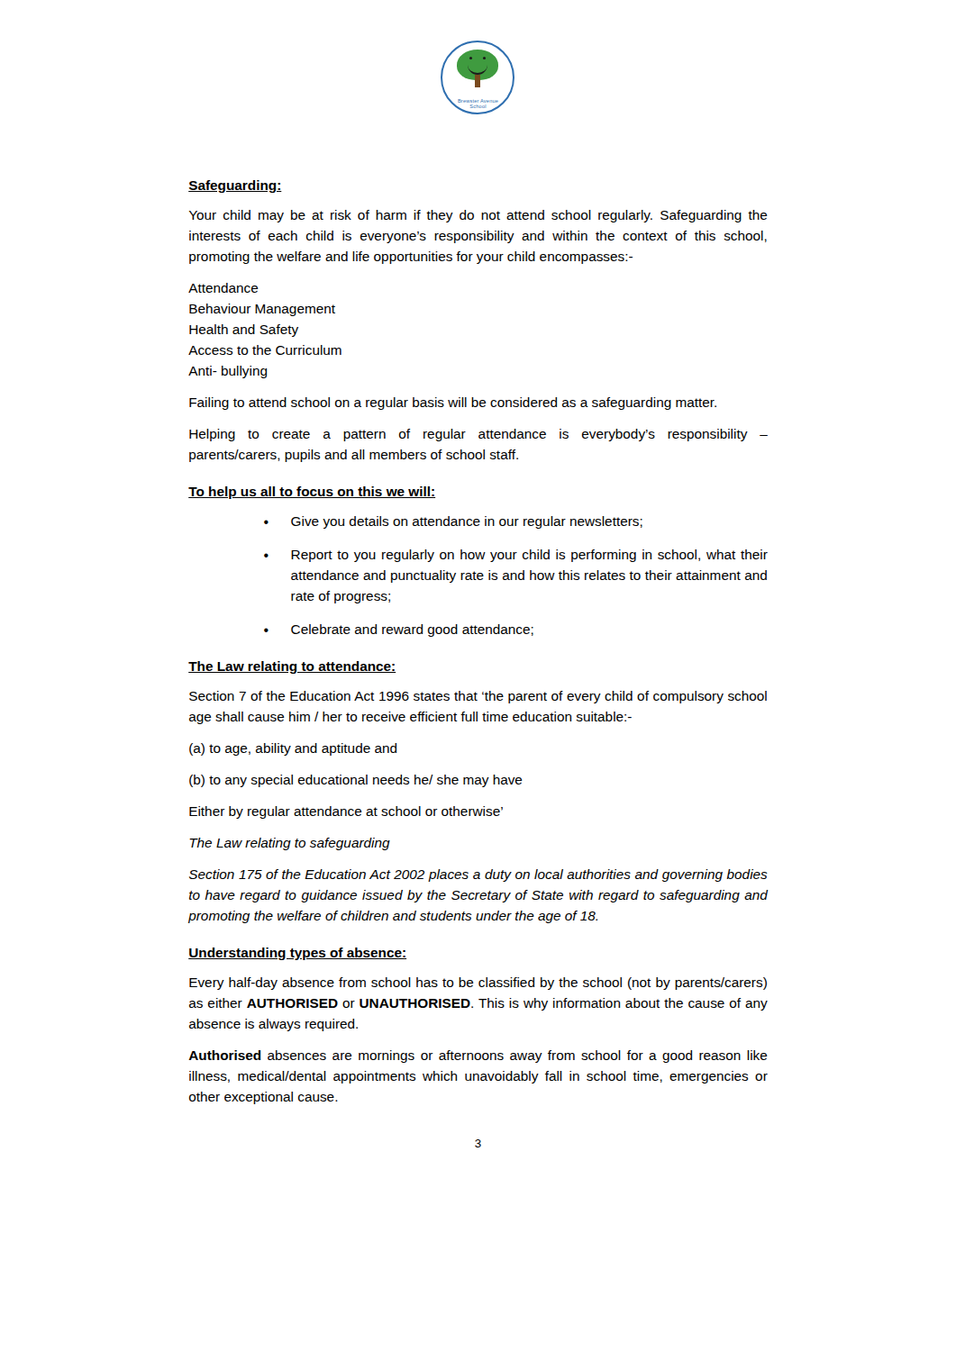Brewster Avenue
School
Safeguarding:
Your child may be at risk of harm if they do not attend school regularly. Safeguarding the interests of each child is everyone’s responsibility and within the context of this school, promoting the welfare and life opportunities for your child encompasses:-
Attendance
Behaviour Management
Health and Safety
Access to the Curriculum
Anti- bullying
Failing to attend school on a regular basis will be considered as a safeguarding matter.
Helping to create a pattern of regular attendance is everybody’s responsibility – parents/carers, pupils and all members of school staff.
To help us all to focus on this we will:
Give you details on attendance in our regular newsletters;
Report to you regularly on how your child is performing in school, what their attendance and punctuality rate is and how this relates to their attainment and rate of progress;
Celebrate and reward good attendance;
The Law relating to attendance:
Section 7 of the Education Act 1996 states that ‘the parent of every child of compulsory school age shall cause him / her to receive efficient full time education suitable:-
(a) to age, ability and aptitude and
(b) to any special educational needs he/ she may have
Either by regular attendance at school or otherwise’
The Law relating to safeguarding
Section 175 of the Education Act 2002 places a duty on local authorities and governing bodies to have regard to guidance issued by the Secretary of State with regard to safeguarding and promoting the welfare of children and students under the age of 18.
Understanding types of absence:
Every half-day absence from school has to be classified by the school (not by parents/carers) as either AUTHORISED or UNAUTHORISED. This is why information about the cause of any absence is always required.
Authorised absences are mornings or afternoons away from school for a good reason like illness, medical/dental appointments which unavoidably fall in school time, emergencies or other exceptional cause.
3